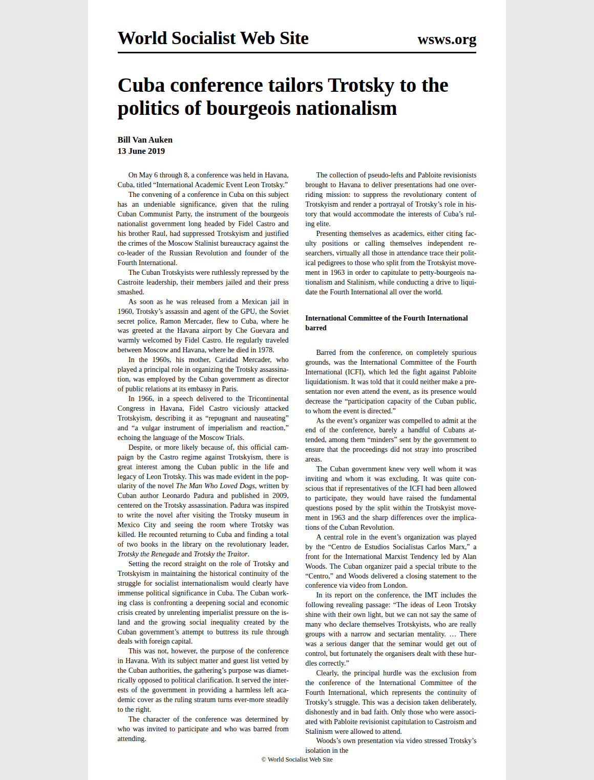World Socialist Web Site
wsws.org
Cuba conference tailors Trotsky to the politics of bourgeois nationalism
Bill Van Auken 13 June 2019
On May 6 through 8, a conference was held in Havana, Cuba, titled “International Academic Event Leon Trotsky.”
The convening of a conference in Cuba on this subject has an undeniable significance, given that the ruling Cuban Communist Party, the instrument of the bourgeois nationalist government long headed by Fidel Castro and his brother Raul, had suppressed Trotskyism and justified the crimes of the Moscow Stalinist bureaucracy against the co-leader of the Russian Revolution and founder of the Fourth International.
The Cuban Trotskyists were ruthlessly repressed by the Castroite leadership, their members jailed and their press smashed.
As soon as he was released from a Mexican jail in 1960, Trotsky’s assassin and agent of the GPU, the Soviet secret police, Ramon Mercader, flew to Cuba, where he was greeted at the Havana airport by Che Guevara and warmly welcomed by Fidel Castro. He regularly traveled between Moscow and Havana, where he died in 1978.
In the 1960s, his mother, Caridad Mercader, who played a principal role in organizing the Trotsky assassination, was employed by the Cuban government as director of public relations at its embassy in Paris.
In 1966, in a speech delivered to the Tricontinental Congress in Havana, Fidel Castro viciously attacked Trotskyism, describing it as “repugnant and nauseating” and “a vulgar instrument of imperialism and reaction,” echoing the language of the Moscow Trials.
Despite, or more likely because of, this official campaign by the Castro regime against Trotskyism, there is great interest among the Cuban public in the life and legacy of Leon Trotsky. This was made evident in the popularity of the novel The Man Who Loved Dogs, written by Cuban author Leonardo Padura and published in 2009, centered on the Trotsky assassination. Padura was inspired to write the novel after visiting the Trotsky museum in Mexico City and seeing the room where Trotsky was killed. He recounted returning to Cuba and finding a total of two books in the library on the revolutionary leader, Trotsky the Renegade and Trotsky the Traitor.
Setting the record straight on the role of Trotsky and Trotskyism in maintaining the historical continuity of the struggle for socialist internationalism would clearly have immense political significance in Cuba. The Cuban working class is confronting a deepening social and economic crisis created by unrelenting imperialist pressure on the island and the growing social inequality created by the Cuban government’s attempt to buttress its rule through deals with foreign capital.
This was not, however, the purpose of the conference in Havana. With its subject matter and guest list vetted by the Cuban authorities, the gathering’s purpose was diametrically opposed to political clarification. It served the interests of the government in providing a harmless left academic cover as the ruling stratum turns ever-more steadily to the right.
The character of the conference was determined by who was invited to participate and who was barred from attending.
The collection of pseudo-lefts and Pabloite revisionists brought to Havana to deliver presentations had one overriding mission: to suppress the revolutionary content of Trotskyism and render a portrayal of Trotsky’s role in history that would accommodate the interests of Cuba’s ruling elite.
Presenting themselves as academics, either citing faculty positions or calling themselves independent researchers, virtually all those in attendance trace their political pedigrees to those who split from the Trotskyist movement in 1963 in order to capitulate to petty-bourgeois nationalism and Stalinism, while conducting a drive to liquidate the Fourth International all over the world.
International Committee of the Fourth International barred
Barred from the conference, on completely spurious grounds, was the International Committee of the Fourth International (ICFI), which led the fight against Pabloite liquidationism. It was told that it could neither make a presentation nor even attend the event, as its presence would decrease the “participation capacity of the Cuban public, to whom the event is directed.”
As the event’s organizer was compelled to admit at the end of the conference, barely a handful of Cubans attended, among them “minders” sent by the government to ensure that the proceedings did not stray into proscribed areas.
The Cuban government knew very well whom it was inviting and whom it was excluding. It was quite conscious that if representatives of the ICFI had been allowed to participate, they would have raised the fundamental questions posed by the split within the Trotskyist movement in 1963 and the sharp differences over the implications of the Cuban Revolution.
A central role in the event’s organization was played by the “Centro de Estudios Socialistas Carlos Marx,” a front for the International Marxist Tendency led by Alan Woods. The Cuban organizer paid a special tribute to the “Centro,” and Woods delivered a closing statement to the conference via video from London.
In its report on the conference, the IMT includes the following revealing passage: “The ideas of Leon Trotsky shine with their own light, but we can not say the same of many who declare themselves Trotskyists, who are really groups with a narrow and sectarian mentality. … There was a serious danger that the seminar would get out of control, but fortunately the organisers dealt with these hurdles correctly.”
Clearly, the principal hurdle was the exclusion from the conference of the International Committee of the Fourth International, which represents the continuity of Trotsky’s struggle. This was a decision taken deliberately, dishonestly and in bad faith. Only those who were associated with Pabloite revisionist capitulation to Castroism and Stalinism were allowed to attend.
Woods’s own presentation via video stressed Trotsky’s isolation in the
© World Socialist Web Site